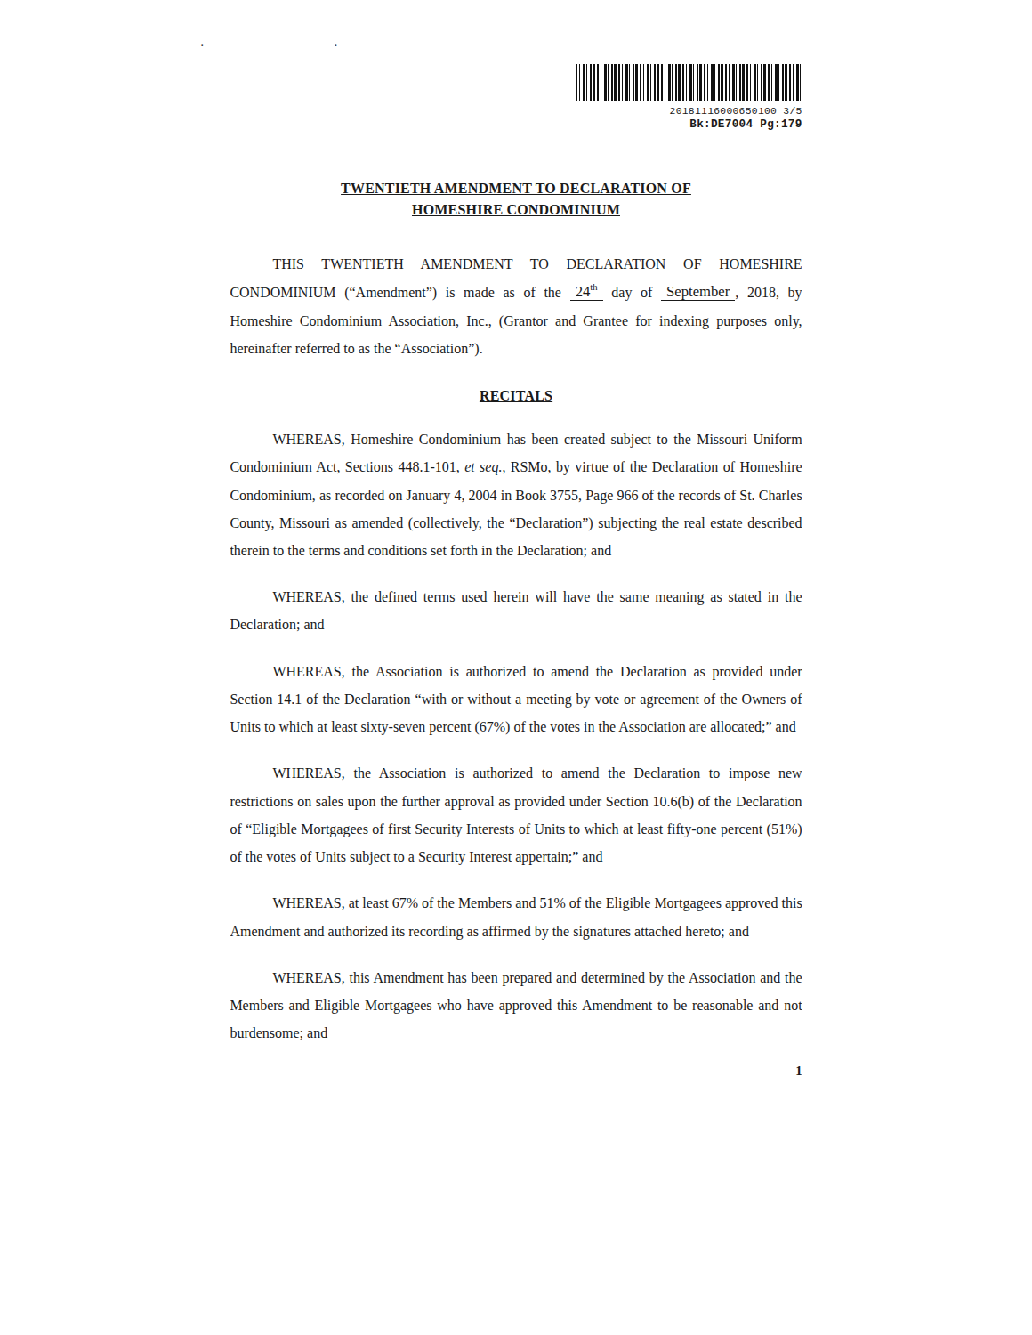· ·
20181116000650100 3/5
Bk:DE7004 Pg:179
TWENTIETH AMENDMENT TO DECLARATION OF
HOMESHIRE CONDOMINIUM
THIS TWENTIETH AMENDMENT TO DECLARATION OF HOMESHIRE CONDOMINIUM (“Amendment”) is made as of the 24th day of September, 2018, by Homeshire Condominium Association, Inc., (Grantor and Grantee for indexing purposes only, hereinafter referred to as the “Association”).
RECITALS
WHEREAS, Homeshire Condominium has been created subject to the Missouri Uniform Condominium Act, Sections 448.1-101, et seq., RSMo, by virtue of the Declaration of Homeshire Condominium, as recorded on January 4, 2004 in Book 3755, Page 966 of the records of St. Charles County, Missouri as amended (collectively, the “Declaration”) subjecting the real estate described therein to the terms and conditions set forth in the Declaration; and
WHEREAS, the defined terms used herein will have the same meaning as stated in the Declaration; and
WHEREAS, the Association is authorized to amend the Declaration as provided under Section 14.1 of the Declaration “with or without a meeting by vote or agreement of the Owners of Units to which at least sixty-seven percent (67%) of the votes in the Association are allocated;” and
WHEREAS, the Association is authorized to amend the Declaration to impose new restrictions on sales upon the further approval as provided under Section 10.6(b) of the Declaration of “Eligible Mortgagees of first Security Interests of Units to which at least fifty-one percent (51%) of the votes of Units subject to a Security Interest appertain;” and
WHEREAS, at least 67% of the Members and 51% of the Eligible Mortgagees approved this Amendment and authorized its recording as affirmed by the signatures attached hereto; and
WHEREAS, this Amendment has been prepared and determined by the Association and the Members and Eligible Mortgagees who have approved this Amendment to be reasonable and not burdensome; and
1